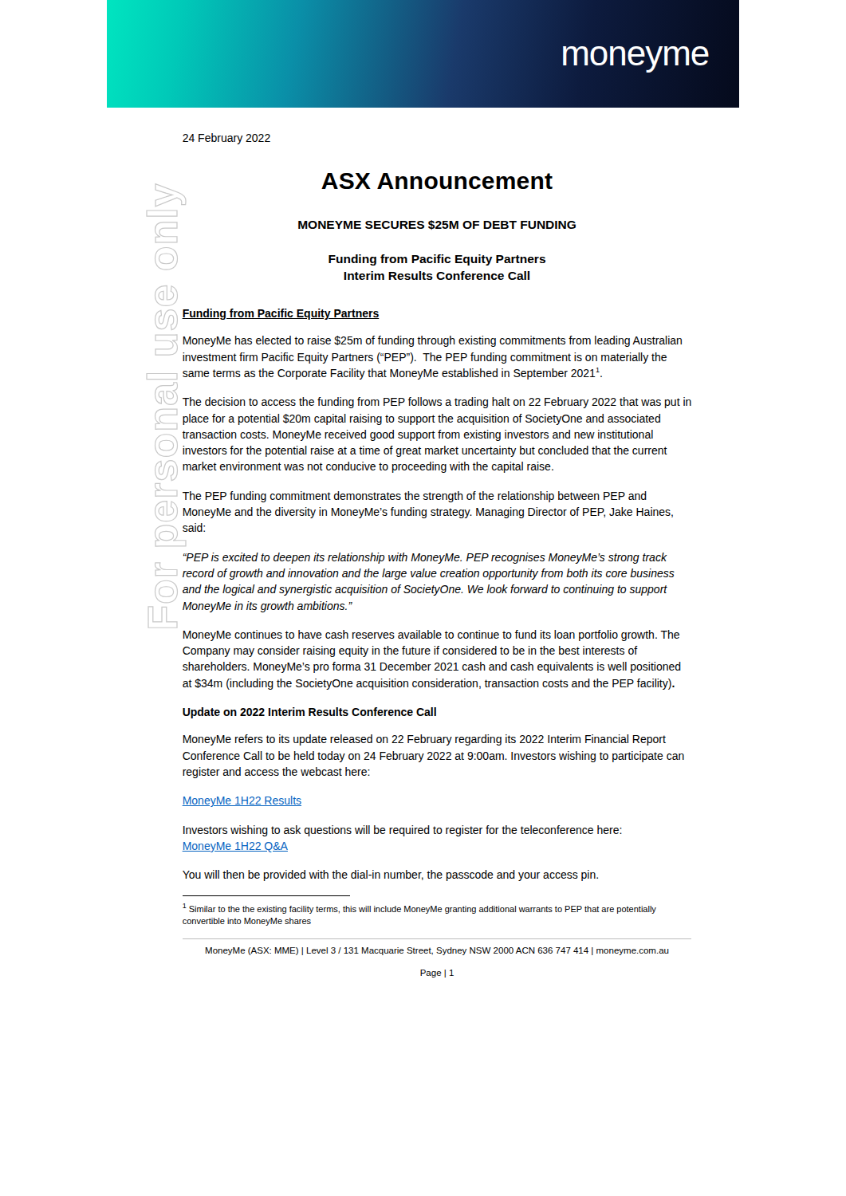moneyme
For personal use only
24 February 2022
ASX Announcement
MONEYME SECURES $25M OF DEBT FUNDING
Funding from Pacific Equity Partners
Interim Results Conference Call
Funding from Pacific Equity Partners
MoneyMe has elected to raise $25m of funding through existing commitments from leading Australian investment firm Pacific Equity Partners (“PEP”). The PEP funding commitment is on materially the same terms as the Corporate Facility that MoneyMe established in September 20211.
The decision to access the funding from PEP follows a trading halt on 22 February 2022 that was put in place for a potential $20m capital raising to support the acquisition of SocietyOne and associated transaction costs. MoneyMe received good support from existing investors and new institutional investors for the potential raise at a time of great market uncertainty but concluded that the current market environment was not conducive to proceeding with the capital raise.
The PEP funding commitment demonstrates the strength of the relationship between PEP and MoneyMe and the diversity in MoneyMe’s funding strategy. Managing Director of PEP, Jake Haines, said:
“PEP is excited to deepen its relationship with MoneyMe. PEP recognises MoneyMe’s strong track record of growth and innovation and the large value creation opportunity from both its core business and the logical and synergistic acquisition of SocietyOne. We look forward to continuing to support MoneyMe in its growth ambitions.”
MoneyMe continues to have cash reserves available to continue to fund its loan portfolio growth. The Company may consider raising equity in the future if considered to be in the best interests of shareholders. MoneyMe’s pro forma 31 December 2021 cash and cash equivalents is well positioned at $34m (including the SocietyOne acquisition consideration, transaction costs and the PEP facility).
Update on 2022 Interim Results Conference Call
MoneyMe refers to its update released on 22 February regarding its 2022 Interim Financial Report Conference Call to be held today on 24 February 2022 at 9:00am. Investors wishing to participate can register and access the webcast here:
MoneyMe 1H22 Results
Investors wishing to ask questions will be required to register for the teleconference here:
MoneyMe 1H22 Q&A
You will then be provided with the dial-in number, the passcode and your access pin.
1 Similar to the the existing facility terms, this will include MoneyMe granting additional warrants to PEP that are potentially convertible into MoneyMe shares
MoneyMe (ASX: MME) | Level 3 / 131 Macquarie Street, Sydney NSW 2000 ACN 636 747 414 | moneyme.com.au
Page | 1